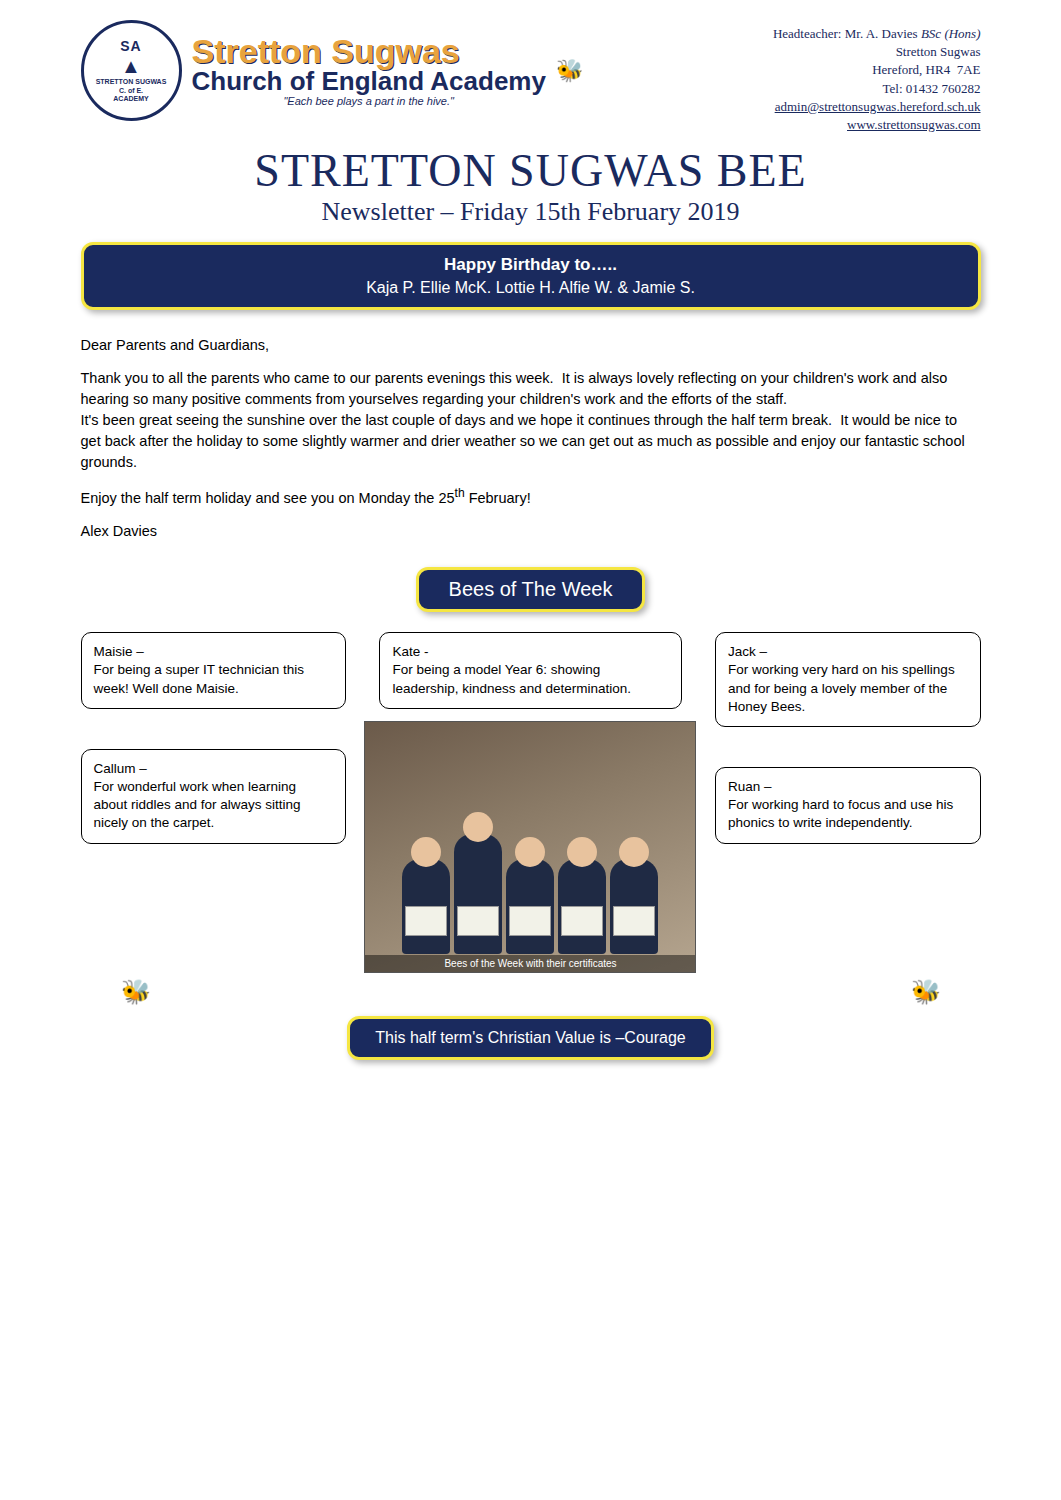SA
▲
STRETTON SUGWAS
C. of E.
ACADEMY
Stretton Sugwas
Church of England Academy
"Each bee plays a part in the hive."
🐝
Headteacher: Mr. A. Davies BSc (Hons)
Stretton Sugwas
Hereford, HR4 7AE
Tel: 01432 760282
admin@strettonsugwas.hereford.sch.uk
www.strettonsugwas.com
STRETTON SUGWAS BEE
Newsletter – Friday 15th February 2019
Happy Birthday to…..
Kaja P. Ellie McK. Lottie H. Alfie W. & Jamie S.
Dear Parents and Guardians,
Thank you to all the parents who came to our parents evenings this week. It is always lovely reflecting on your children's work and also hearing so many positive comments from yourselves regarding your children's work and the efforts of the staff.
It's been great seeing the sunshine over the last couple of days and we hope it continues through the half term break. It would be nice to get back after the holiday to some slightly warmer and drier weather so we can get out as much as possible and enjoy our fantastic school grounds.
Enjoy the half term holiday and see you on Monday the 25th February!
Alex Davies
Bees of The Week
Maisie – For being a super IT technician this week! Well done Maisie.
Callum – For wonderful work when learning about riddles and for always sitting nicely on the carpet.
Kate - For being a model Year 6: showing leadership, kindness and determination.
Bees of the Week with their certificates
Jack – For working very hard on his spellings and for being a lovely member of the Honey Bees.
Ruan – For working hard to focus and use his phonics to write independently.
🐝 🐝
This half term's Christian Value is –Courage